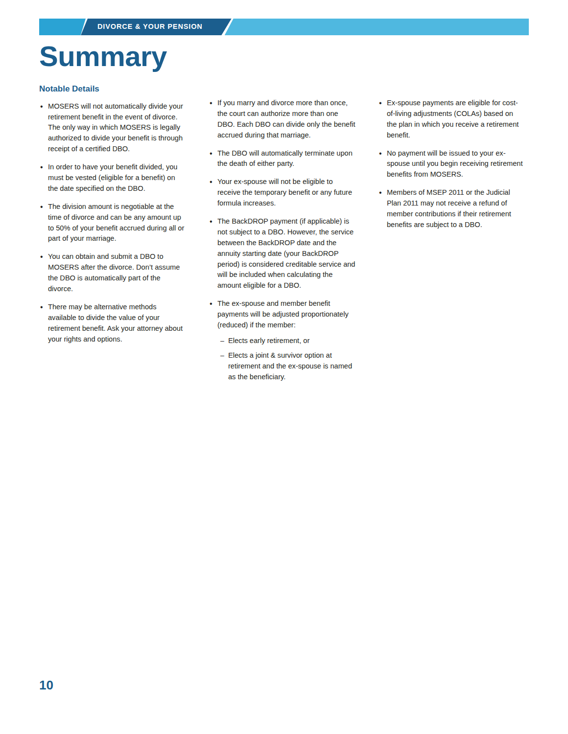DIVORCE & YOUR PENSION
Summary
Notable Details
MOSERS will not automatically divide your retirement benefit in the event of divorce. The only way in which MOSERS is legally authorized to divide your benefit is through receipt of a certified DBO.
In order to have your benefit divided, you must be vested (eligible for a benefit) on the date specified on the DBO.
The division amount is negotiable at the time of divorce and can be any amount up to 50% of your benefit accrued during all or part of your marriage.
You can obtain and submit a DBO to MOSERS after the divorce. Don’t assume the DBO is automatically part of the divorce.
There may be alternative methods available to divide the value of your retirement benefit. Ask your attorney about your rights and options.
If you marry and divorce more than once, the court can authorize more than one DBO. Each DBO can divide only the benefit accrued during that marriage.
The DBO will automatically terminate upon the death of either party.
Your ex-spouse will not be eligible to receive the temporary benefit or any future formula increases.
The BackDROP payment (if applicable) is not subject to a DBO. However, the service between the BackDROP date and the annuity starting date (your BackDROP period) is considered creditable service and will be included when calculating the amount eligible for a DBO.
The ex-spouse and member benefit payments will be adjusted proportionately (reduced) if the member:
Elects early retirement, or
Elects a joint & survivor option at retirement and the ex-spouse is named as the beneficiary.
Ex-spouse payments are eligible for cost-of-living adjustments (COLAs) based on the plan in which you receive a retirement benefit.
No payment will be issued to your ex-spouse until you begin receiving retirement benefits from MOSERS.
Members of MSEP 2011 or the Judicial Plan 2011 may not receive a refund of member contributions if their retirement benefits are subject to a DBO.
10